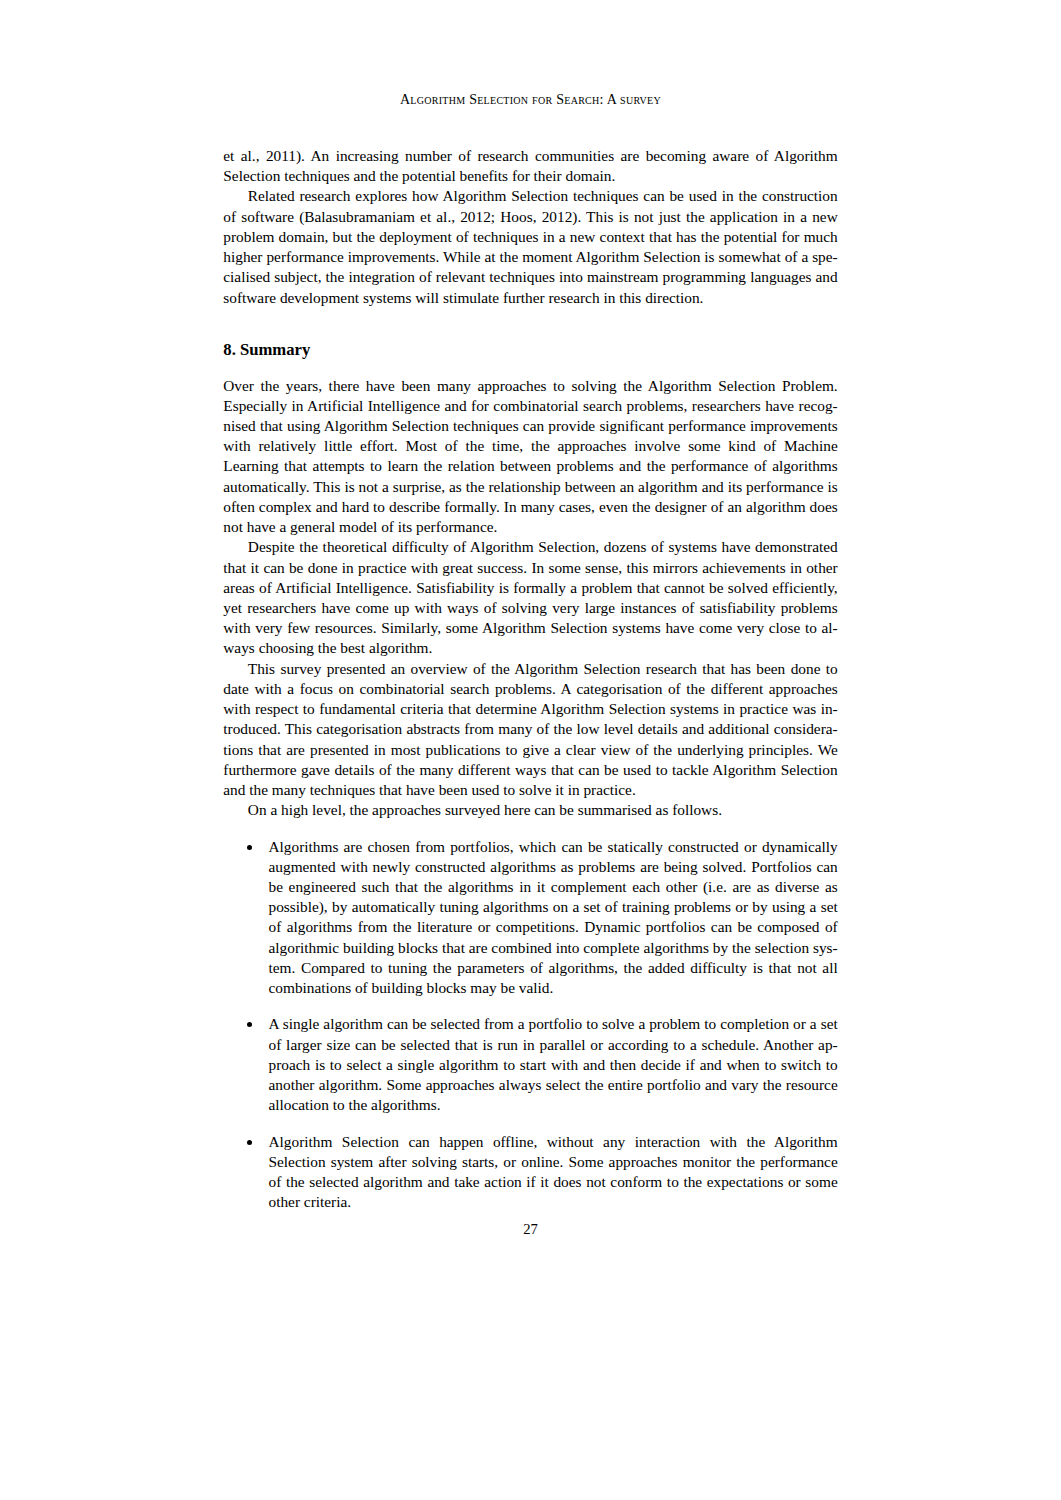Algorithm Selection for Search: A survey
et al., 2011). An increasing number of research communities are becoming aware of Algorithm Selection techniques and the potential benefits for their domain.
Related research explores how Algorithm Selection techniques can be used in the construction of software (Balasubramaniam et al., 2012; Hoos, 2012). This is not just the application in a new problem domain, but the deployment of techniques in a new context that has the potential for much higher performance improvements. While at the moment Algorithm Selection is somewhat of a specialised subject, the integration of relevant techniques into mainstream programming languages and software development systems will stimulate further research in this direction.
8. Summary
Over the years, there have been many approaches to solving the Algorithm Selection Problem. Especially in Artificial Intelligence and for combinatorial search problems, researchers have recognised that using Algorithm Selection techniques can provide significant performance improvements with relatively little effort. Most of the time, the approaches involve some kind of Machine Learning that attempts to learn the relation between problems and the performance of algorithms automatically. This is not a surprise, as the relationship between an algorithm and its performance is often complex and hard to describe formally. In many cases, even the designer of an algorithm does not have a general model of its performance.
Despite the theoretical difficulty of Algorithm Selection, dozens of systems have demonstrated that it can be done in practice with great success. In some sense, this mirrors achievements in other areas of Artificial Intelligence. Satisfiability is formally a problem that cannot be solved efficiently, yet researchers have come up with ways of solving very large instances of satisfiability problems with very few resources. Similarly, some Algorithm Selection systems have come very close to always choosing the best algorithm.
This survey presented an overview of the Algorithm Selection research that has been done to date with a focus on combinatorial search problems. A categorisation of the different approaches with respect to fundamental criteria that determine Algorithm Selection systems in practice was introduced. This categorisation abstracts from many of the low level details and additional considerations that are presented in most publications to give a clear view of the underlying principles. We furthermore gave details of the many different ways that can be used to tackle Algorithm Selection and the many techniques that have been used to solve it in practice.
On a high level, the approaches surveyed here can be summarised as follows.
Algorithms are chosen from portfolios, which can be statically constructed or dynamically augmented with newly constructed algorithms as problems are being solved. Portfolios can be engineered such that the algorithms in it complement each other (i.e. are as diverse as possible), by automatically tuning algorithms on a set of training problems or by using a set of algorithms from the literature or competitions. Dynamic portfolios can be composed of algorithmic building blocks that are combined into complete algorithms by the selection system. Compared to tuning the parameters of algorithms, the added difficulty is that not all combinations of building blocks may be valid.
A single algorithm can be selected from a portfolio to solve a problem to completion or a set of larger size can be selected that is run in parallel or according to a schedule. Another approach is to select a single algorithm to start with and then decide if and when to switch to another algorithm. Some approaches always select the entire portfolio and vary the resource allocation to the algorithms.
Algorithm Selection can happen offline, without any interaction with the Algorithm Selection system after solving starts, or online. Some approaches monitor the performance of the selected algorithm and take action if it does not conform to the expectations or some other criteria.
27